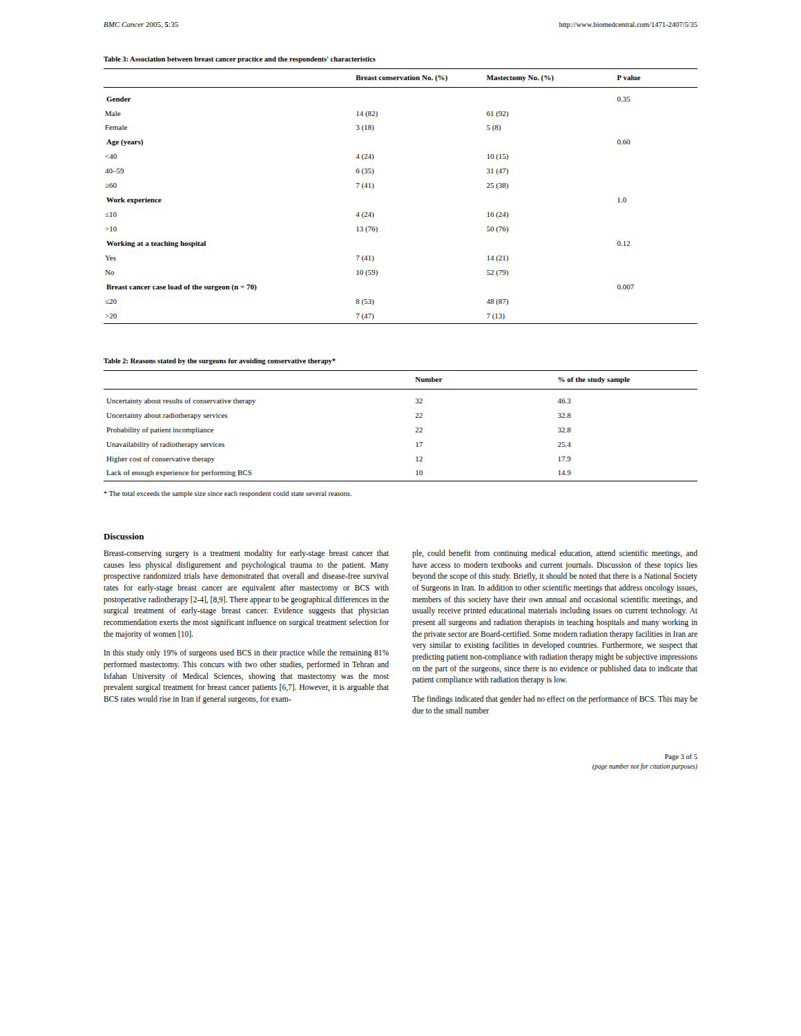BMC Cancer 2005, 5:35
http://www.biomedcentral.com/1471-2407/5/35
Table 3: Association between breast cancer practice and the respondents' characteristics
| | Breast conservation No. (%) | Mastectomy No. (%) | P value |
| --- | --- | --- | --- |
| Gender | | | 0.35 |
| Male | 14 (82) | 61 (92) | |
| Female | 3 (18) | 5 (8) | |
| Age (years) | | | 0.60 |
| <40 | 4 (24) | 10 (15) | |
| 40–59 | 6 (35) | 31 (47) | |
| ≥60 | 7 (41) | 25 (38) | |
| Work experience | | | 1.0 |
| ≤10 | 4 (24) | 16 (24) | |
| >10 | 13 (76) | 50 (76) | |
| Working at a teaching hospital | | | 0.12 |
| Yes | 7 (41) | 14 (21) | |
| No | 10 (59) | 52 (79) | |
| Breast cancer case load of the surgeon (n = 70) | | | 0.007 |
| ≤20 | 8 (53) | 48 (87) | |
| >20 | 7 (47) | 7 (13) | |
Table 2: Reasons stated by the surgeons for avoiding conservative therapy*
| | Number | % of the study sample |
| --- | --- | --- |
| Uncertainty about results of conservative therapy | 32 | 46.3 |
| Uncertainty about radiotherapy services | 22 | 32.8 |
| Probability of patient incompliance | 22 | 32.8 |
| Unavailability of radiotherapy services | 17 | 25.4 |
| Higher cost of conservative therapy | 12 | 17.9 |
| Lack of enough experience for performing BCS | 10 | 14.9 |
* The total exceeds the sample size since each respondent could state several reasons.
Discussion
Breast-conserving surgery is a treatment modality for early-stage breast cancer that causes less physical disfigurement and psychological trauma to the patient. Many prospective randomized trials have demonstrated that overall and disease-free survival rates for early-stage breast cancer are equivalent after mastectomy or BCS with postoperative radiotherapy [2-4], [8,9]. There appear to be geographical differences in the surgical treatment of early-stage breast cancer. Evidence suggests that physician recommendation exerts the most significant influence on surgical treatment selection for the majority of women [10].
In this study only 19% of surgeons used BCS in their practice while the remaining 81% performed mastectomy. This concurs with two other studies, performed in Tehran and Isfahan University of Medical Sciences, showing that mastectomy was the most prevalent surgical treatment for breast cancer patients [6,7]. However, it is arguable that BCS rates would rise in Iran if general surgeons, for exam-
ple, could benefit from continuing medical education, attend scientific meetings, and have access to modern textbooks and current journals. Discussion of these topics lies beyond the scope of this study. Briefly, it should be noted that there is a National Society of Surgeons in Iran. In addition to other scientific meetings that address oncology issues, members of this society have their own annual and occasional scientific meetings, and usually receive printed educational materials including issues on current technology. At present all surgeons and radiation therapists in teaching hospitals and many working in the private sector are Board-certified. Some modern radiation therapy facilities in Iran are very similar to existing facilities in developed countries. Furthermore, we suspect that predicting patient non-compliance with radiation therapy might be subjective impressions on the part of the surgeons, since there is no evidence or published data to indicate that patient compliance with radiation therapy is low.
The findings indicated that gender had no effect on the performance of BCS. This may be due to the small number
Page 3 of 5
(page number not for citation purposes)